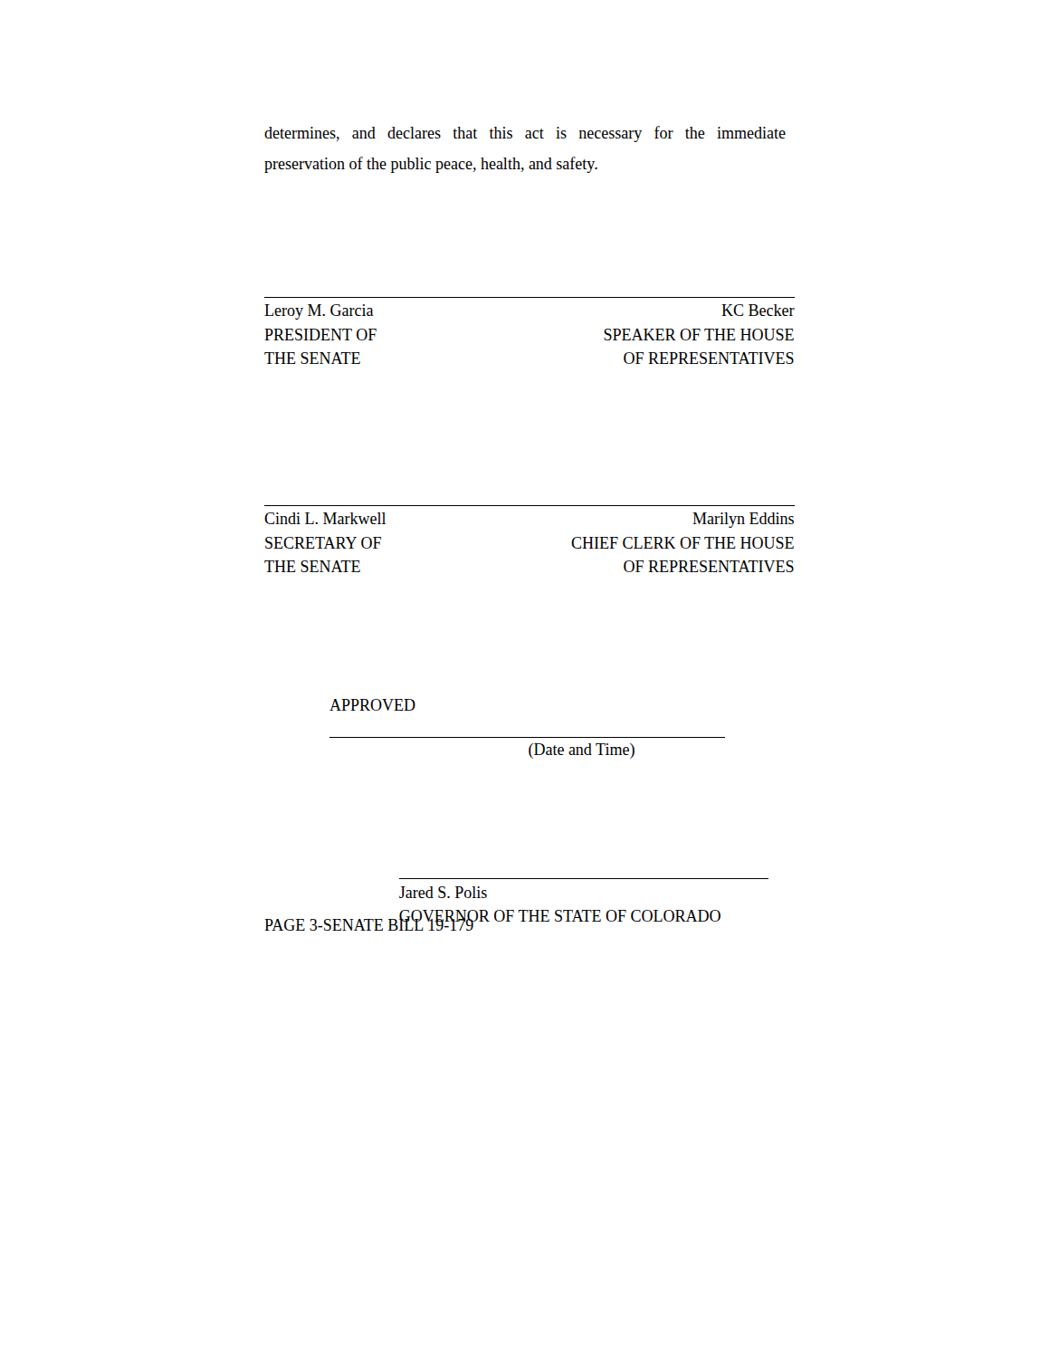determines, and declares that this act is necessary for the immediate preservation of the public peace, health, and safety.
| Leroy M. Garcia PRESIDENT OF THE SENATE | KC Becker SPEAKER OF THE HOUSE OF REPRESENTATIVES |
| Cindi L. Markwell SECRETARY OF THE SENATE | Marilyn Eddins CHIEF CLERK OF THE HOUSE OF REPRESENTATIVES |
APPROVED (Date and Time)
Jared S. Polis
GOVERNOR OF THE STATE OF COLORADO
PAGE 3-SENATE BILL 19-179